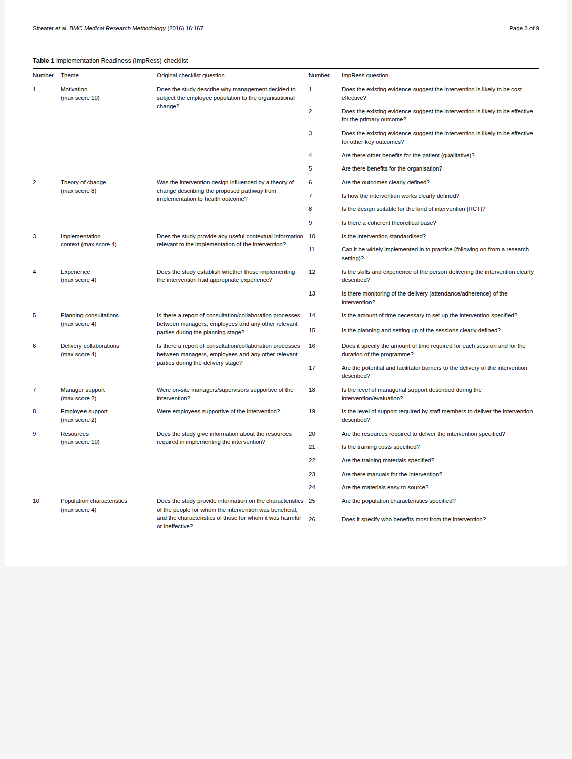Streater et al. BMC Medical Research Methodology (2016) 16:167 Page 3 of 9
Table 1 Implementation Readiness (ImpRess) checklist
| Number | Theme | Original checklist question | Number | ImpRess question |
| --- | --- | --- | --- | --- |
| 1 | Motivation (max score 10) | Does the study describe why management decided to subject the employee population to the organisational change? | 1 | Does the existing evidence suggest the intervention is likely to be cost effective? |
| | 2 | Does the existing evidence suggest the intervention is likely to be effective for the primary outcome? |
| | 3 | Does the existing evidence suggest the intervention is likely to be effective for other key outcomes? |
| | 4 | Are there other benefits for the patient (qualitative)? |
| | 5 | Are there benefits for the organisation? |
| 2 | Theory of change (max score 8) | Was the intervention design influenced by a theory of change describing the proposed pathway from implementation to health outcome? | 6 | Are the outcomes clearly defined? |
| | 7 | Is how the intervention works clearly defined? |
| | 8 | Is the design suitable for the kind of intervention (RCT)? |
| | 9 | Is there a coherent theoretical base? |
| 3 | Implementation context (max score 4) | Does the study provide any useful contextual information relevant to the implementation of the intervention? | 10 | Is the intervention standardised? |
| | 11 | Can it be widely implemented in to practice (following on from a research setting)? |
| 4 | Experience (max score 4) | Does the study establish whether those implementing the intervention had appropriate experience? | 12 | Is the skills and experience of the person delivering the intervention clearly described? |
| | 13 | Is there monitoring of the delivery (attendance/adherence) of the intervention? |
| 5 | Planning consultations (max score 4) | Is there a report of consultation/collaboration processes between managers, employees and any other relevant parties during the planning stage? | 14 | Is the amount of time necessary to set up the intervention specified? |
| | 15 | Is the planning and setting up of the sessions clearly defined? |
| 6 | Delivery collaborations (max score 4) | Is there a report of consultation/collaboration processes between managers, employees and any other relevant parties during the delivery stage? | 16 | Does it specify the amount of time required for each session and for the duration of the programme? |
| | 17 | Are the potential and facilitator barriers to the delivery of the intervention described? |
| 7 | Manager support (max score 2) | Were on-site managers/supervisors supportive of the intervention? | 18 | Is the level of managerial support described during the intervention/evaluation? |
| 8 | Employee support (max score 2) | Were employees supportive of the intervention? | 19 | Is the level of support required by staff members to deliver the intervention described? |
| 9 | Resources (max score 10) | Does the study give information about the resources required in implementing the intervention? | 20 | Are the resources required to deliver the intervention specified? |
| | 21 | Is the training costs specified? |
| | 22 | Are the training materials specified? |
| | 23 | Are there manuals for the intervention? |
| | 24 | Are the materials easy to source? |
| 10 | Population characteristics (max score 4) | Does the study provide information on the characteristics of the people for whom the intervention was beneficial, and the characteristics of those for whom it was harmful or ineffective? | 25 | Are the population characteristics specified? |
| | 26 | Does it specify who benefits most from the intervention? |